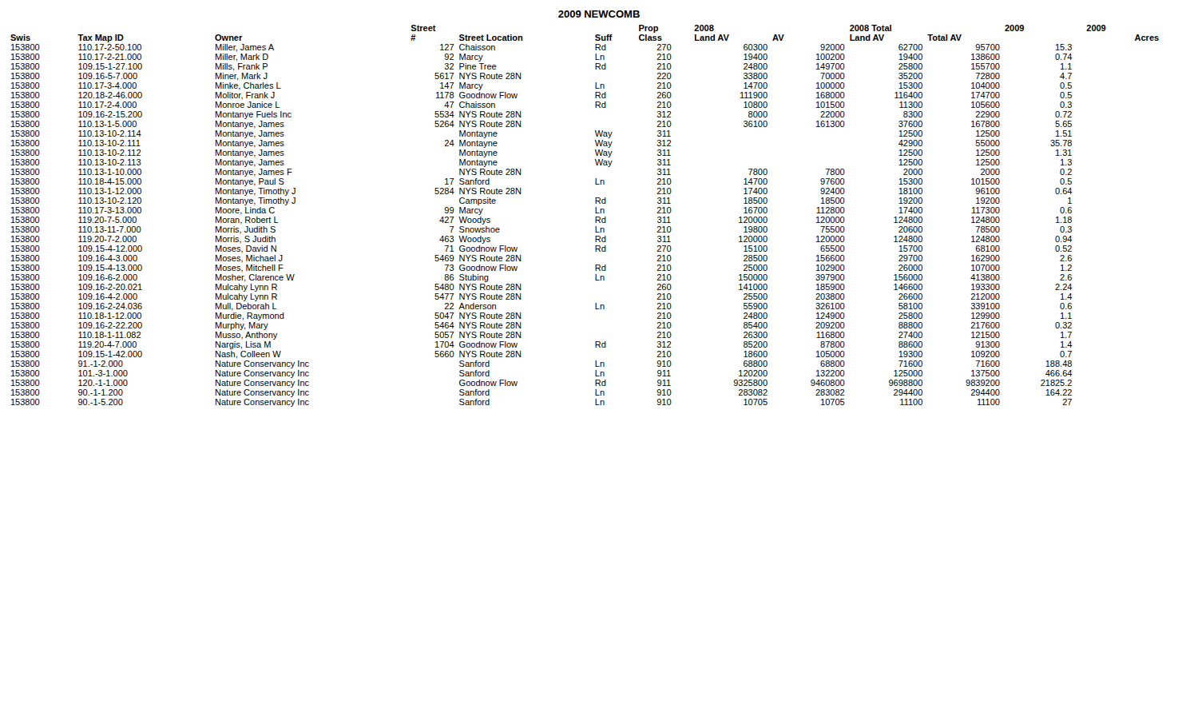2009 NEWCOMB
| Swis | Tax Map ID | Owner | Street | Prop | 2008 | 2008 Total | 2009 | 2009 | Acres |
| --- | --- | --- | --- | --- | --- | --- | --- | --- | --- |
| # | Street Location | Suff | Class | Land AV | AV | Land AV | Total AV | | | |
| 153800 | 110.17-2-50.100 | Miller, James A | 127 | Chaisson | Rd | 270 | 60300 | 92000 | 62700 | 95700 | 15.3 | | | |
| 153800 | 110.17-2-21.000 | Miller, Mark D | 92 | Marcy | Ln | 210 | 19400 | 100200 | 19400 | 138600 | 0.74 | | | |
| 153800 | 109.15-1-27.100 | Mills, Frank P | 32 | Pine Tree | Rd | 210 | 24800 | 149700 | 25800 | 155700 | 1.1 | | | |
| 153800 | 109.16-5-7.000 | Miner, Mark J | 5617 | NYS Route 28N | | 220 | 33800 | 70000 | 35200 | 72800 | 4.7 | | | |
| 153800 | 110.17-3-4.000 | Minke, Charles L | 147 | Marcy | Ln | 210 | 14700 | 100000 | 15300 | 104000 | 0.5 | | | |
| 153800 | 120.18-2-46.000 | Molitor, Frank J | 1178 | Goodnow Flow | Rd | 260 | 111900 | 168000 | 116400 | 174700 | 0.5 | | | |
| 153800 | 110.17-2-4.000 | Monroe Janice L | 47 | Chaisson | Rd | 210 | 10800 | 101500 | 11300 | 105600 | 0.3 | | | |
| 153800 | 109.16-2-15.200 | Montanye Fuels Inc | 5534 | NYS Route 28N | | 312 | 8000 | 22000 | 8300 | 22900 | 0.72 | | | |
| 153800 | 110.13-1-5.000 | Montanye, James | 5264 | NYS Route 28N | | 210 | 36100 | 161300 | 37600 | 167800 | 5.65 | | | |
| 153800 | 110.13-10-2.114 | Montanye, James | | Montayne | Way | 311 | | | 12500 | 12500 | 1.51 | | | |
| 153800 | 110.13-10-2.111 | Montanye, James | 24 | Montayne | Way | 312 | | | 42900 | 55000 | 35.78 | | | |
| 153800 | 110.13-10-2.112 | Montanye, James | | Montayne | Way | 311 | | | 12500 | 12500 | 1.31 | | | |
| 153800 | 110.13-10-2.113 | Montanye, James | | Montayne | Way | 311 | | | 12500 | 12500 | 1.3 | | | |
| 153800 | 110.13-1-10.000 | Montanye, James F | | NYS Route 28N | | 311 | 7800 | 7800 | 2000 | 2000 | 0.2 | | | |
| 153800 | 110.18-4-15.000 | Montanye, Paul S | 17 | Sanford | Ln | 210 | 14700 | 97600 | 15300 | 101500 | 0.5 | | | |
| 153800 | 110.13-1-12.000 | Montanye, Timothy J | 5284 | NYS Route 28N | | 210 | 17400 | 92400 | 18100 | 96100 | 0.64 | | | |
| 153800 | 110.13-10-2.120 | Montanye, Timothy J | | Campsite | Rd | 311 | 18500 | 18500 | 19200 | 19200 | 1 | | | |
| 153800 | 110.17-3-13.000 | Moore, Linda C | 99 | Marcy | Ln | 210 | 16700 | 112800 | 17400 | 117300 | 0.6 | | | |
| 153800 | 119.20-7-5.000 | Moran, Robert L | 427 | Woodys | Rd | 311 | 120000 | 120000 | 124800 | 124800 | 1.18 | | | |
| 153800 | 110.13-11-7.000 | Morris, Judith S | 7 | Snowshoe | Ln | 210 | 19800 | 75500 | 20600 | 78500 | 0.3 | | | |
| 153800 | 119.20-7-2.000 | Morris, S Judith | 463 | Woodys | Rd | 311 | 120000 | 120000 | 124800 | 124800 | 0.94 | | | |
| 153800 | 109.15-4-12.000 | Moses, David N | 71 | Goodnow Flow | Rd | 270 | 15100 | 65500 | 15700 | 68100 | 0.52 | | | |
| 153800 | 109.16-4-3.000 | Moses, Michael J | 5469 | NYS Route 28N | | 210 | 28500 | 156600 | 29700 | 162900 | 2.6 | | | |
| 153800 | 109.15-4-13.000 | Moses, Mitchell F | 73 | Goodnow Flow | Rd | 210 | 25000 | 102900 | 26000 | 107000 | 1.2 | | | |
| 153800 | 109.16-6-2.000 | Mosher, Clarence W | 86 | Stubing | Ln | 210 | 150000 | 397900 | 156000 | 413800 | 2.6 | | | |
| 153800 | 109.16-2-20.021 | Mulcahy Lynn R | 5480 | NYS Route 28N | | 260 | 141000 | 185900 | 146600 | 193300 | 2.24 | | | |
| 153800 | 109.16-4-2.000 | Mulcahy Lynn R | 5477 | NYS Route 28N | | 210 | 25500 | 203800 | 26600 | 212000 | 1.4 | | | |
| 153800 | 109.16-2-24.036 | Mull, Deborah L | 22 | Anderson | Ln | 210 | 55900 | 326100 | 58100 | 339100 | 0.6 | | | |
| 153800 | 110.18-1-12.000 | Murdie, Raymond | 5047 | NYS Route 28N | | 210 | 24800 | 124900 | 25800 | 129900 | 1.1 | | | |
| 153800 | 109.16-2-22.200 | Murphy, Mary | 5464 | NYS Route 28N | | 210 | 85400 | 209200 | 88800 | 217600 | 0.32 | | | |
| 153800 | 110.18-1-11.082 | Musso, Anthony | 5057 | NYS Route 28N | | 210 | 26300 | 116800 | 27400 | 121500 | 1.7 | | | |
| 153800 | 119.20-4-7.000 | Nargis, Lisa M | 1704 | Goodnow Flow | Rd | 312 | 85200 | 87800 | 88600 | 91300 | 1.4 | | | |
| 153800 | 109.15-1-42.000 | Nash, Colleen W | 5660 | NYS Route 28N | | 210 | 18600 | 105000 | 19300 | 109200 | 0.7 | | | |
| 153800 | 91.-1-2.000 | Nature Conservancy Inc | | Sanford | Ln | 910 | 68800 | 68800 | 71600 | 71600 | 188.48 | | | |
| 153800 | 101.-3-1.000 | Nature Conservancy Inc | | Sanford | Ln | 911 | 120200 | 132200 | 125000 | 137500 | 466.64 | | | |
| 153800 | 120.-1-1.000 | Nature Conservancy Inc | | Goodnow Flow | Rd | 911 | 9325800 | 9460800 | 9698800 | 9839200 | 21825.2 | | | |
| 153800 | 90.-1-1.200 | Nature Conservancy Inc | | Sanford | Ln | 910 | 283082 | 283082 | 294400 | 294400 | 164.22 | | | |
| 153800 | 90.-1-5.200 | Nature Conservancy Inc | | Sanford | Ln | 910 | 10705 | 10705 | 11100 | 11100 | 27 | | | |